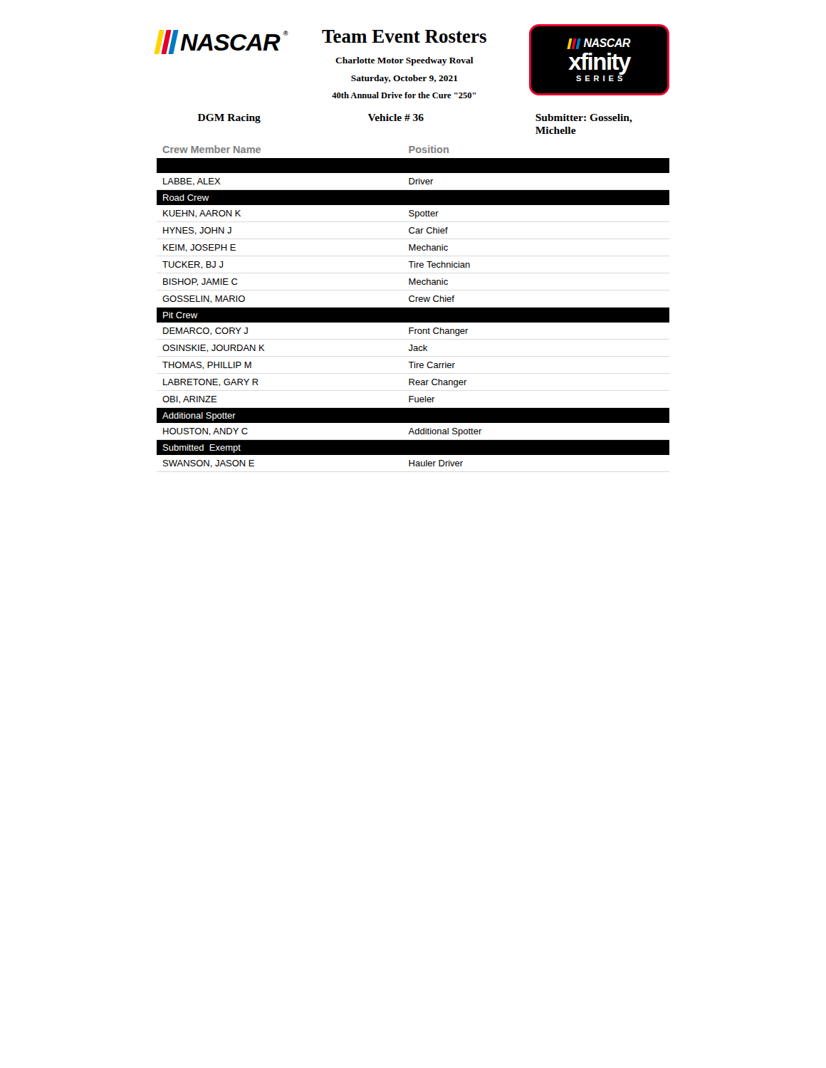NASCAR®
Team Event Rosters
Charlotte Motor Speedway Roval
Saturday, October 9, 2021
40th Annual Drive for the Cure "250"
NASCAR
xfinity
SERIES
DGM Racing
Vehicle # 36
Submitter: Gosselin, Michelle
| Crew Member Name | Position |
| --- | --- |
| LABBE, ALEX | Driver |
| Road Crew | |
| KUEHN, AARON K | Spotter |
| HYNES, JOHN J | Car Chief |
| KEIM, JOSEPH E | Mechanic |
| TUCKER, BJ J | Tire Technician |
| BISHOP, JAMIE C | Mechanic |
| GOSSELIN, MARIO | Crew Chief |
| Pit Crew | |
| DEMARCO, CORY J | Front Changer |
| OSINSKIE, JOURDAN K | Jack |
| THOMAS, PHILLIP M | Tire Carrier |
| LABRETONE, GARY R | Rear Changer |
| OBI, ARINZE | Fueler |
| Additional Spotter | |
| HOUSTON, ANDY C | Additional Spotter |
| Submitted Exempt | |
| SWANSON, JASON E | Hauler Driver |